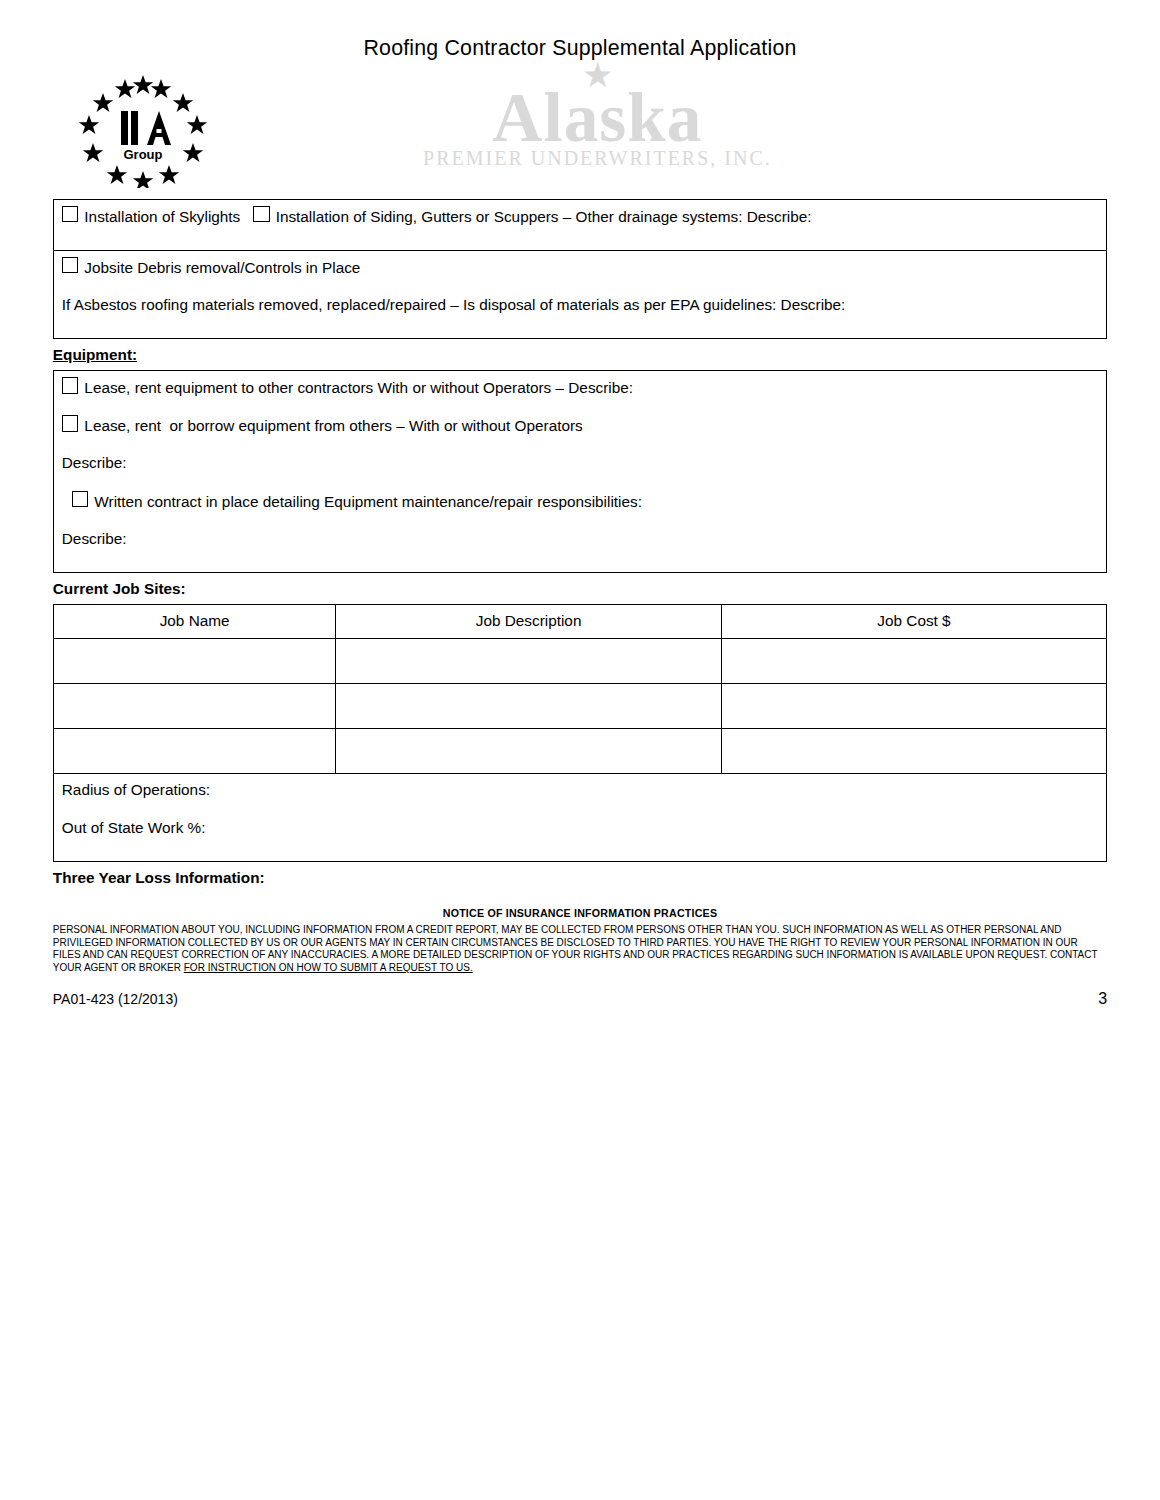Roofing Contractor Supplemental Application
★
Alaska
PREMIER UNDERWRITERS, INC.
Group
| Installation of Skylights Installation of Siding, Gutters or Scuppers – Other drainage systems: Describe: |
| Jobsite Debris removal/Controls in Place If Asbestos roofing materials removed, replaced/repaired – Is disposal of materials as per EPA guidelines: Describe: |
Equipment:
| Lease, rent equipment to other contractors With or without Operators – Describe: Lease, rent or borrow equipment from others – With or without Operators Describe: Written contract in place detailing Equipment maintenance/repair responsibilities: Describe: |
Current Job Sites:
| Job Name | Job Description | Job Cost $ |
| --- | --- | --- |
| Radius of Operations: Out of State Work %: |
Three Year Loss Information:
NOTICE OF INSURANCE INFORMATION PRACTICES
PERSONAL INFORMATION ABOUT YOU, INCLUDING INFORMATION FROM A CREDIT REPORT, MAY BE COLLECTED FROM PERSONS OTHER THAN YOU. SUCH INFORMATION AS WELL AS OTHER PERSONAL AND PRIVILEGED INFORMATION COLLECTED BY US OR OUR AGENTS MAY IN CERTAIN CIRCUMSTANCES BE DISCLOSED TO THIRD PARTIES. YOU HAVE THE RIGHT TO REVIEW YOUR PERSONAL INFORMATION IN OUR FILES AND CAN REQUEST CORRECTION OF ANY INACCURACIES. A MORE DETAILED DESCRIPTION OF YOUR RIGHTS AND OUR PRACTICES REGARDING SUCH INFORMATION IS AVAILABLE UPON REQUEST. CONTACT YOUR AGENT OR BROKER FOR INSTRUCTION ON HOW TO SUBMIT A REQUEST TO US.
PA01-423 (12/2013)
3